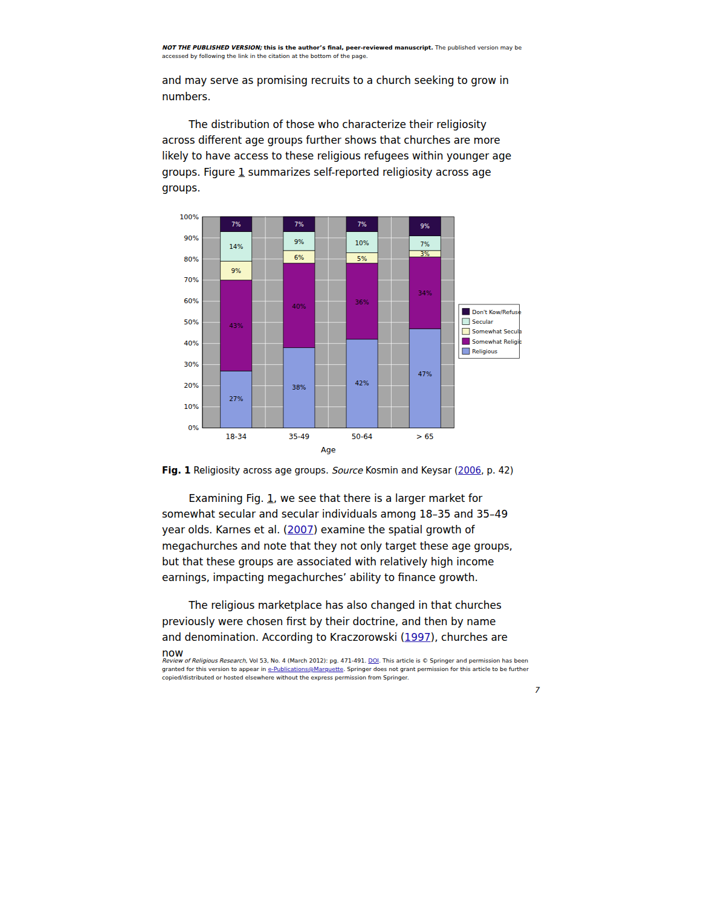NOT THE PUBLISHED VERSION; this is the author’s final, peer-reviewed manuscript. The published version may be accessed by following the link in the citation at the bottom of the page.
and may serve as promising recruits to a church seeking to grow in numbers.
The distribution of those who characterize their religiosity across different age groups further shows that churches are more likely to have access to these religious refugees within younger age groups. Figure 1 summarizes self-reported religiosity across age groups.
100% 90% 80% 70% 60% 50% 40% 30% 20% 10% 0% 27% 43% 9% 14% 7% 38% 40% 6% 9% 7% 42% 36% 5% 10% 7% 47% 34% 3% 7% 9% 18-34 35-49 50-64 > 65 Age Don't Kow/Refused Secular Somewhat Secular Somewhat Religious Religious
Fig. 1 Religiosity across age groups. Source Kosmin and Keysar (2006, p. 42)
Examining Fig. 1, we see that there is a larger market for somewhat secular and secular individuals among 18–35 and 35–49 year olds. Karnes et al. (2007) examine the spatial growth of megachurches and note that they not only target these age groups, but that these groups are associated with relatively high income earnings, impacting megachurches’ ability to finance growth.
The religious marketplace has also changed in that churches previously were chosen first by their doctrine, and then by name and denomination. According to Kraczorowski (1997), churches are now
Review of Religious Research, Vol 53, No. 4 (March 2012): pg. 471-491. DOI. This article is © Springer and permission has been granted for this version to appear in e-Publications@Marquette. Springer does not grant permission for this article to be further copied/distributed or hosted elsewhere without the express permission from Springer.
7